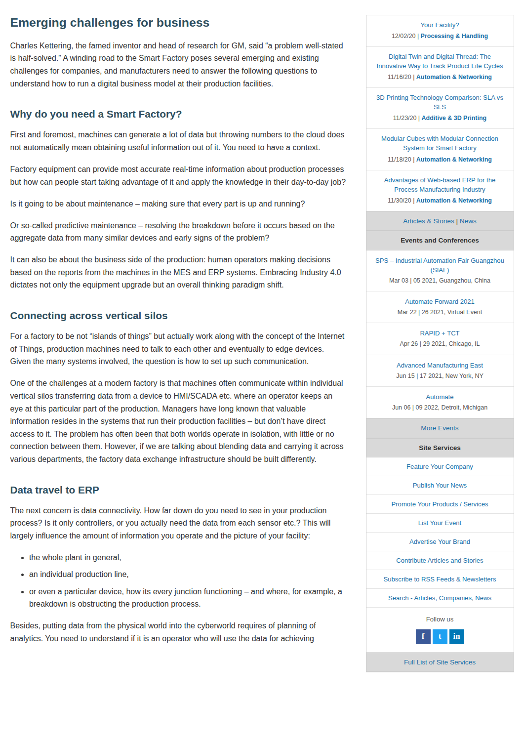Emerging challenges for business
Charles Kettering, the famed inventor and head of research for GM, said “a problem well-stated is half-solved.” A winding road to the Smart Factory poses several emerging and existing challenges for companies, and manufacturers need to answer the following questions to understand how to run a digital business model at their production facilities.
Why do you need a Smart Factory?
First and foremost, machines can generate a lot of data but throwing numbers to the cloud does not automatically mean obtaining useful information out of it. You need to have a context.
Factory equipment can provide most accurate real-time information about production processes but how can people start taking advantage of it and apply the knowledge in their day-to-day job?
Is it going to be about maintenance – making sure that every part is up and running?
Or so-called predictive maintenance – resolving the breakdown before it occurs based on the aggregate data from many similar devices and early signs of the problem?
It can also be about the business side of the production: human operators making decisions based on the reports from the machines in the MES and ERP systems. Embracing Industry 4.0 dictates not only the equipment upgrade but an overall thinking paradigm shift.
Connecting across vertical silos
For a factory to be not “islands of things” but actually work along with the concept of the Internet of Things, production machines need to talk to each other and eventually to edge devices. Given the many systems involved, the question is how to set up such communication.
One of the challenges at a modern factory is that machines often communicate within individual vertical silos transferring data from a device to HMI/SCADA etc. where an operator keeps an eye at this particular part of the production. Managers have long known that valuable information resides in the systems that run their production facilities – but don’t have direct access to it. The problem has often been that both worlds operate in isolation, with little or no connection between them. However, if we are talking about blending data and carrying it across various departments, the factory data exchange infrastructure should be built differently.
Data travel to ERP
The next concern is data connectivity. How far down do you need to see in your production process? Is it only controllers, or you actually need the data from each sensor etc.? This will largely influence the amount of information you operate and the picture of your facility:
the whole plant in general,
an individual production line,
or even a particular device, how its every junction functioning – and where, for example, a breakdown is obstructing the production process.
Besides, putting data from the physical world into the cyberworld requires of planning of analytics. You need to understand if it is an operator who will use the data for achieving
Your Facility?
12/02/20 | Processing & Handling
Digital Twin and Digital Thread: The Innovative Way to Track Product Life Cycles
11/16/20 | Automation & Networking
3D Printing Technology Comparison: SLA vs SLS
11/23/20 | Additive & 3D Printing
Modular Cubes with Modular Connection System for Smart Factory
11/18/20 | Automation & Networking
Advantages of Web-based ERP for the Process Manufacturing Industry
11/30/20 | Automation & Networking
Articles & Stories | News
Events and Conferences
SPS – Industrial Automation Fair Guangzhou (SIAF)
Mar 03 | 05 2021, Guangzhou, China
Automate Forward 2021
Mar 22 | 26 2021, Virtual Event
RAPID + TCT
Apr 26 | 29 2021, Chicago, IL
Advanced Manufacturing East
Jun 15 | 17 2021, New York, NY
Automate
Jun 06 | 09 2022, Detroit, Michigan
More Events
Site Services
Feature Your Company
Publish Your News
Promote Your Products / Services
List Your Event
Advertise Your Brand
Contribute Articles and Stories
Subscribe to RSS Feeds & Newsletters
Search - Articles, Companies, News
Follow us
f t in
Full List of Site Services